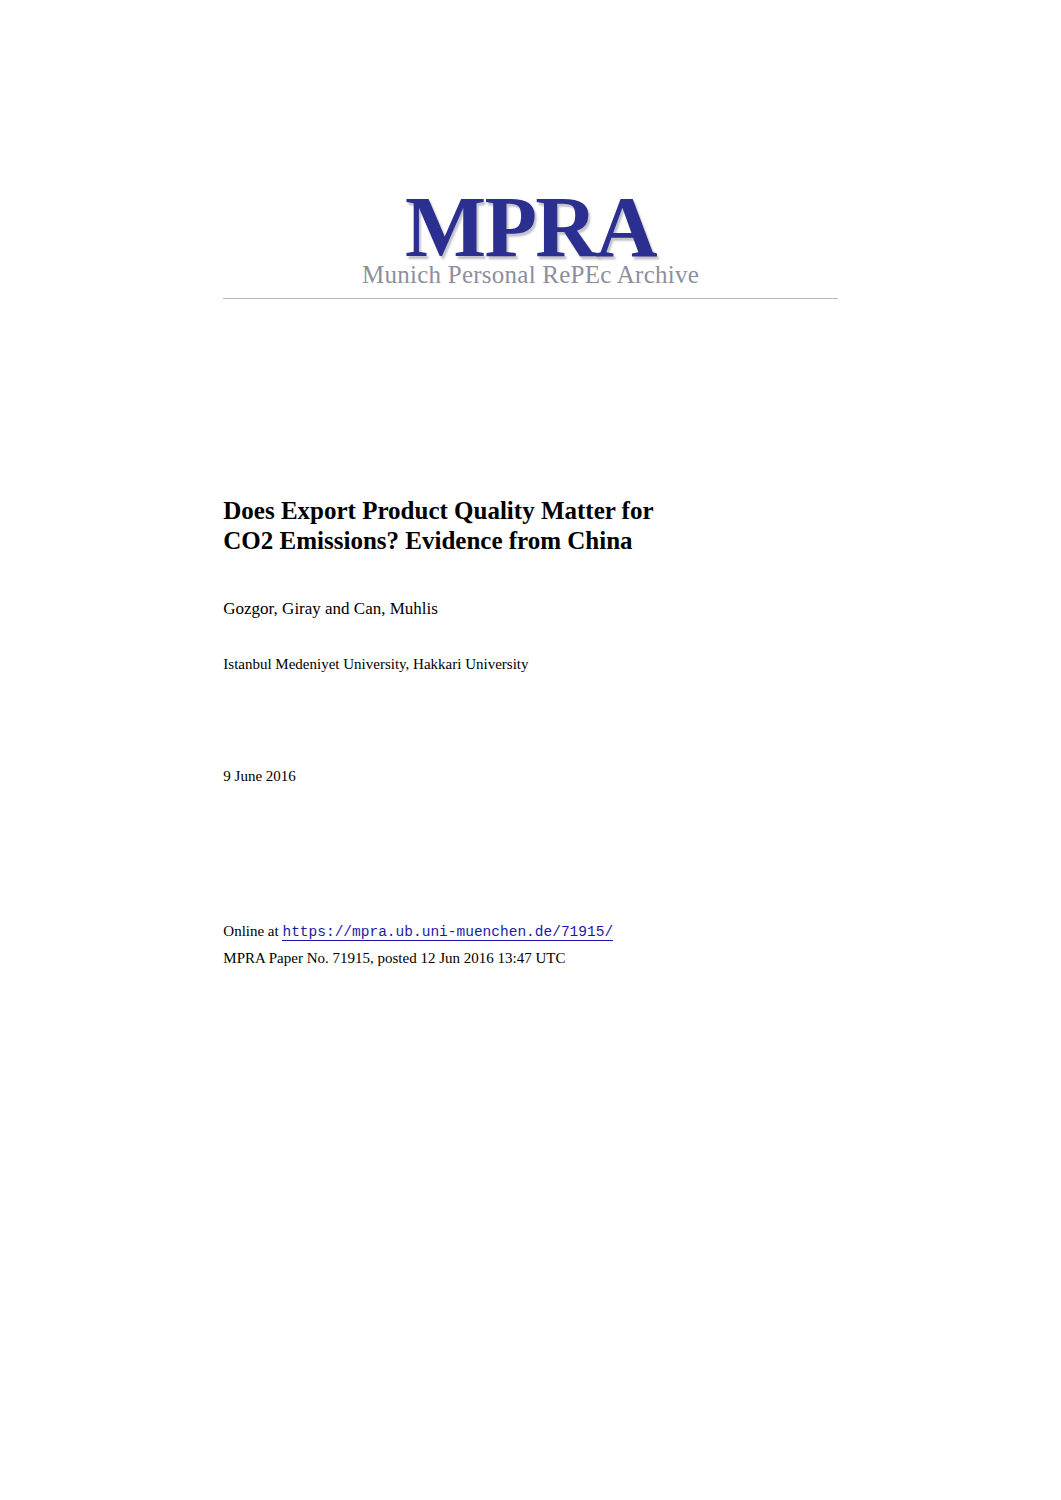MPRA
Munich Personal RePEc Archive
Does Export Product Quality Matter for
CO2 Emissions? Evidence from China
Gozgor, Giray and Can, Muhlis
Istanbul Medeniyet University, Hakkari University
9 June 2016
Online at https://mpra.ub.uni-muenchen.de/71915/
MPRA Paper No. 71915, posted 12 Jun 2016 13:47 UTC